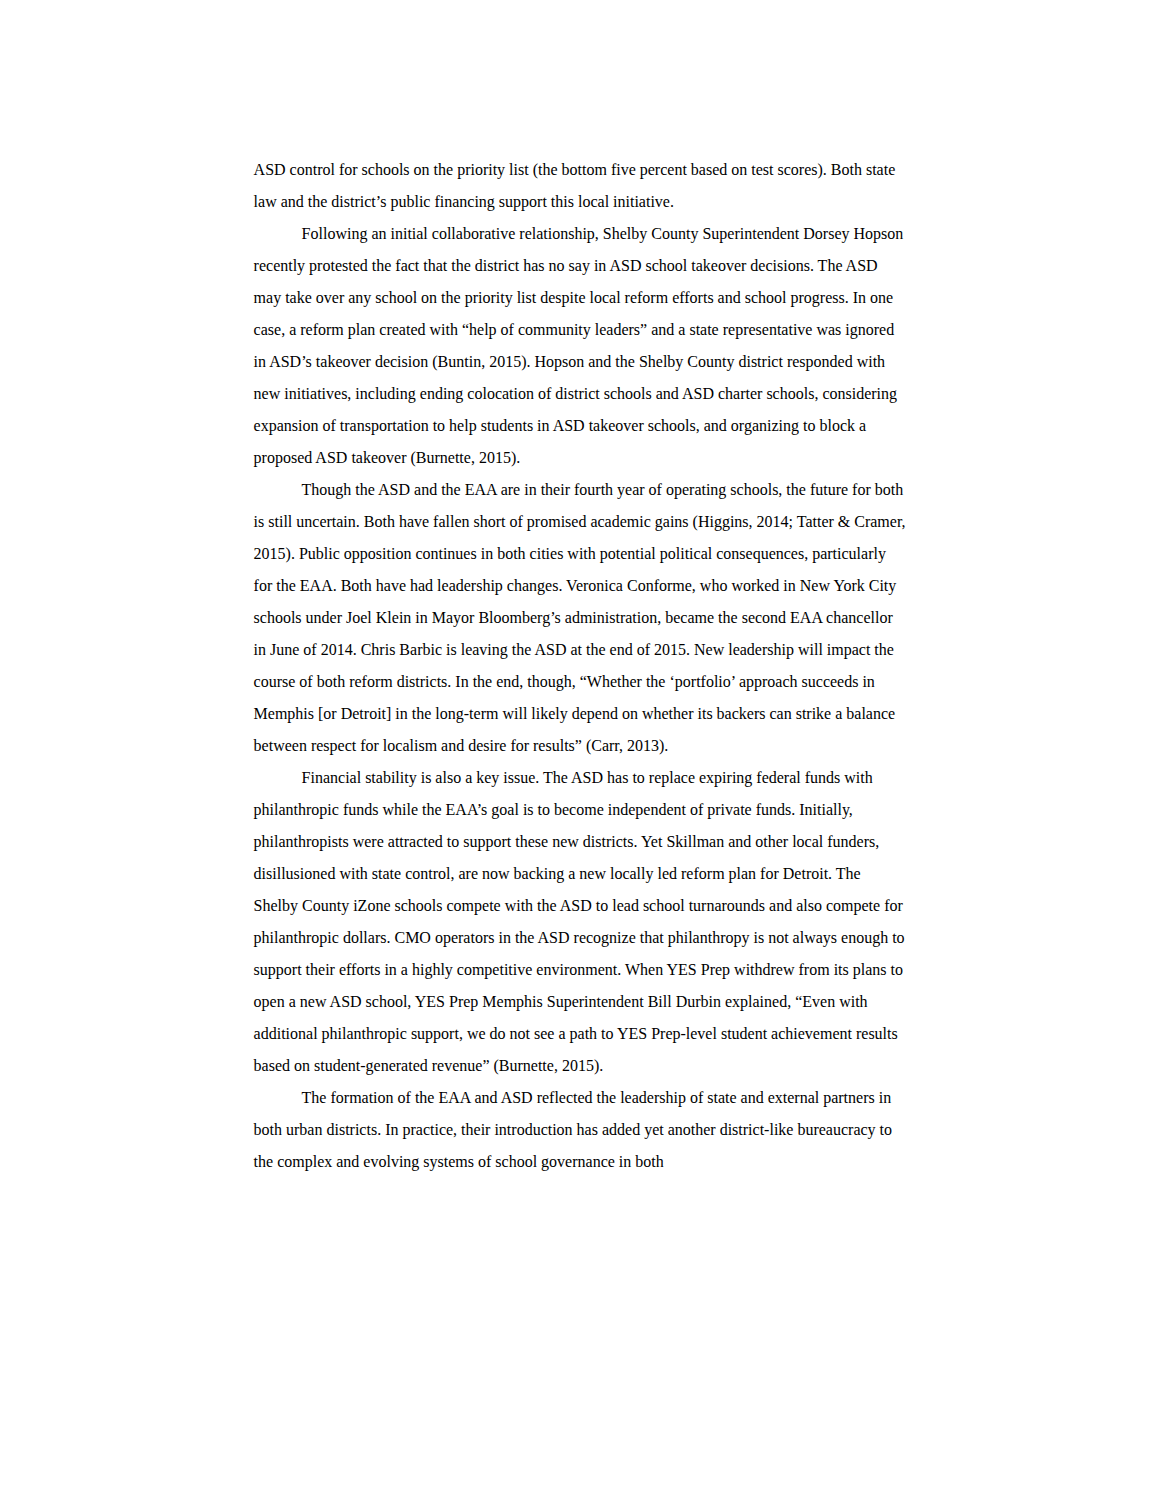ASD control for schools on the priority list (the bottom five percent based on test scores). Both state law and the district’s public financing support this local initiative.
Following an initial collaborative relationship, Shelby County Superintendent Dorsey Hopson recently protested the fact that the district has no say in ASD school takeover decisions. The ASD may take over any school on the priority list despite local reform efforts and school progress. In one case, a reform plan created with “help of community leaders” and a state representative was ignored in ASD’s takeover decision (Buntin, 2015). Hopson and the Shelby County district responded with new initiatives, including ending colocation of district schools and ASD charter schools, considering expansion of transportation to help students in ASD takeover schools, and organizing to block a proposed ASD takeover (Burnette, 2015).
Though the ASD and the EAA are in their fourth year of operating schools, the future for both is still uncertain. Both have fallen short of promised academic gains (Higgins, 2014; Tatter & Cramer, 2015). Public opposition continues in both cities with potential political consequences, particularly for the EAA. Both have had leadership changes. Veronica Conforme, who worked in New York City schools under Joel Klein in Mayor Bloomberg’s administration, became the second EAA chancellor in June of 2014. Chris Barbic is leaving the ASD at the end of 2015. New leadership will impact the course of both reform districts. In the end, though, “Whether the ‘portfolio’ approach succeeds in Memphis [or Detroit] in the long-term will likely depend on whether its backers can strike a balance between respect for localism and desire for results” (Carr, 2013).
Financial stability is also a key issue. The ASD has to replace expiring federal funds with philanthropic funds while the EAA’s goal is to become independent of private funds. Initially, philanthropists were attracted to support these new districts. Yet Skillman and other local funders, disillusioned with state control, are now backing a new locally led reform plan for Detroit. The Shelby County iZone schools compete with the ASD to lead school turnarounds and also compete for philanthropic dollars. CMO operators in the ASD recognize that philanthropy is not always enough to support their efforts in a highly competitive environment. When YES Prep withdrew from its plans to open a new ASD school, YES Prep Memphis Superintendent Bill Durbin explained, “Even with additional philanthropic support, we do not see a path to YES Prep-level student achievement results based on student-generated revenue” (Burnette, 2015).
The formation of the EAA and ASD reflected the leadership of state and external partners in both urban districts. In practice, their introduction has added yet another district-like bureaucracy to the complex and evolving systems of school governance in both